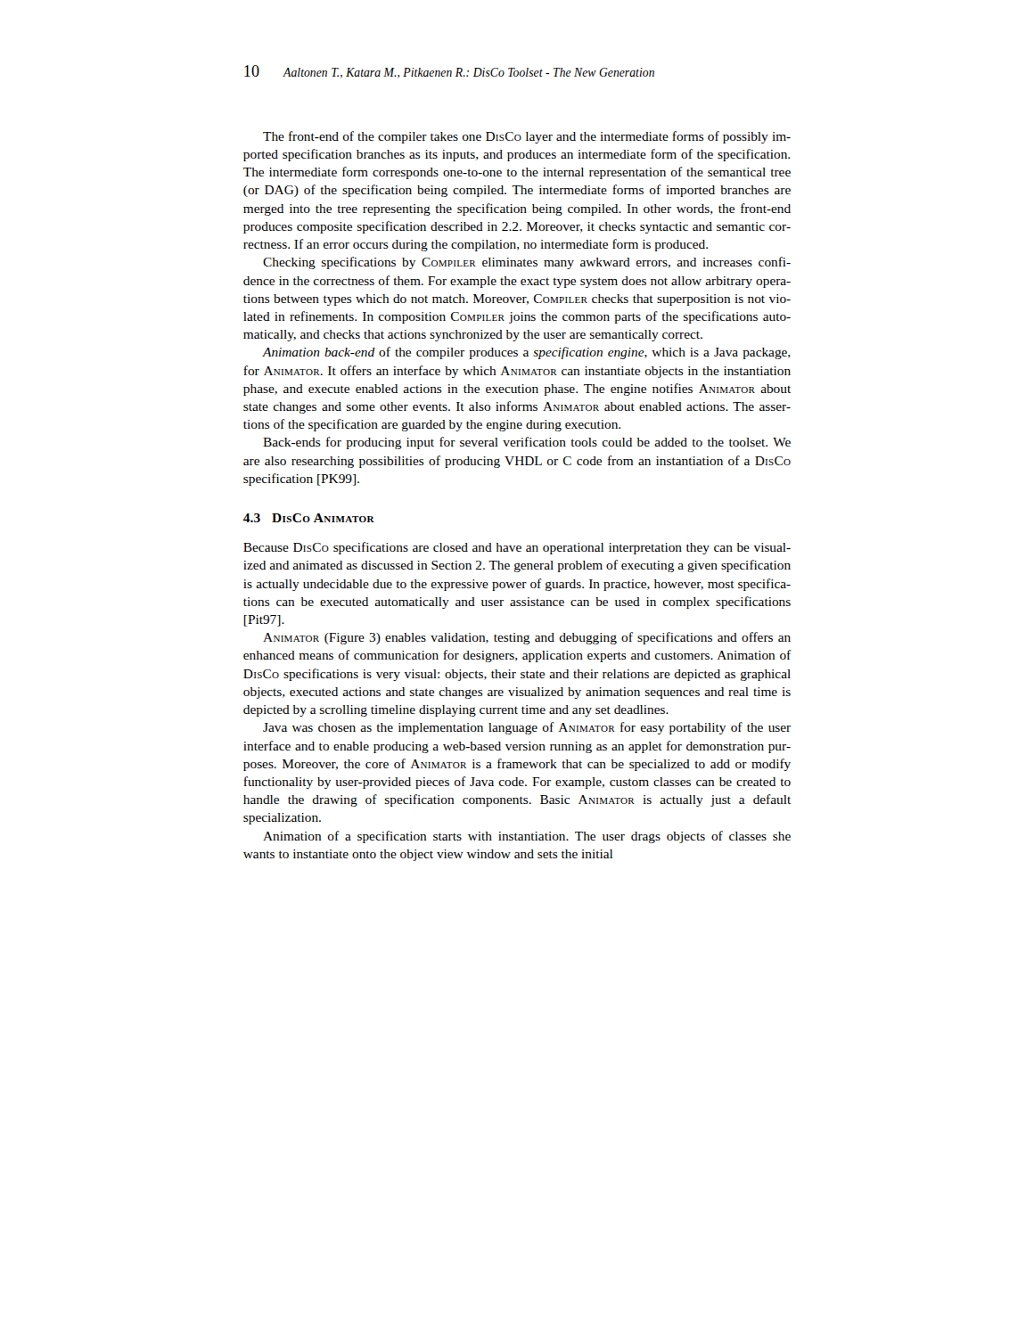10 Aaltonen T., Katara M., Pitkaenen R.: DisCo Toolset - The New Generation
The front-end of the compiler takes one DisCo layer and the intermediate forms of possibly imported specification branches as its inputs, and produces an intermediate form of the specification. The intermediate form corresponds one-to-one to the internal representation of the semantical tree (or DAG) of the specification being compiled. The intermediate forms of imported branches are merged into the tree representing the specification being compiled. In other words, the front-end produces composite specification described in 2.2. Moreover, it checks syntactic and semantic correctness. If an error occurs during the compilation, no intermediate form is produced.
Checking specifications by Compiler eliminates many awkward errors, and increases confidence in the correctness of them. For example the exact type system does not allow arbitrary operations between types which do not match. Moreover, Compiler checks that superposition is not violated in refinements. In composition Compiler joins the common parts of the specifications automatically, and checks that actions synchronized by the user are semantically correct.
Animation back-end of the compiler produces a specification engine, which is a Java package, for Animator. It offers an interface by which Animator can instantiate objects in the instantiation phase, and execute enabled actions in the execution phase. The engine notifies Animator about state changes and some other events. It also informs Animator about enabled actions. The assertions of the specification are guarded by the engine during execution.
Back-ends for producing input for several verification tools could be added to the toolset. We are also researching possibilities of producing VHDL or C code from an instantiation of a DisCo specification [PK99].
4.3 DisCo Animator
Because DisCo specifications are closed and have an operational interpretation they can be visualized and animated as discussed in Section 2. The general problem of executing a given specification is actually undecidable due to the expressive power of guards. In practice, however, most specifications can be executed automatically and user assistance can be used in complex specifications [Pit97].
Animator (Figure 3) enables validation, testing and debugging of specifications and offers an enhanced means of communication for designers, application experts and customers. Animation of DisCo specifications is very visual: objects, their state and their relations are depicted as graphical objects, executed actions and state changes are visualized by animation sequences and real time is depicted by a scrolling timeline displaying current time and any set deadlines.
Java was chosen as the implementation language of Animator for easy portability of the user interface and to enable producing a web-based version running as an applet for demonstration purposes. Moreover, the core of Animator is a framework that can be specialized to add or modify functionality by user-provided pieces of Java code. For example, custom classes can be created to handle the drawing of specification components. Basic Animator is actually just a default specialization.
Animation of a specification starts with instantiation. The user drags objects of classes she wants to instantiate onto the object view window and sets the initial